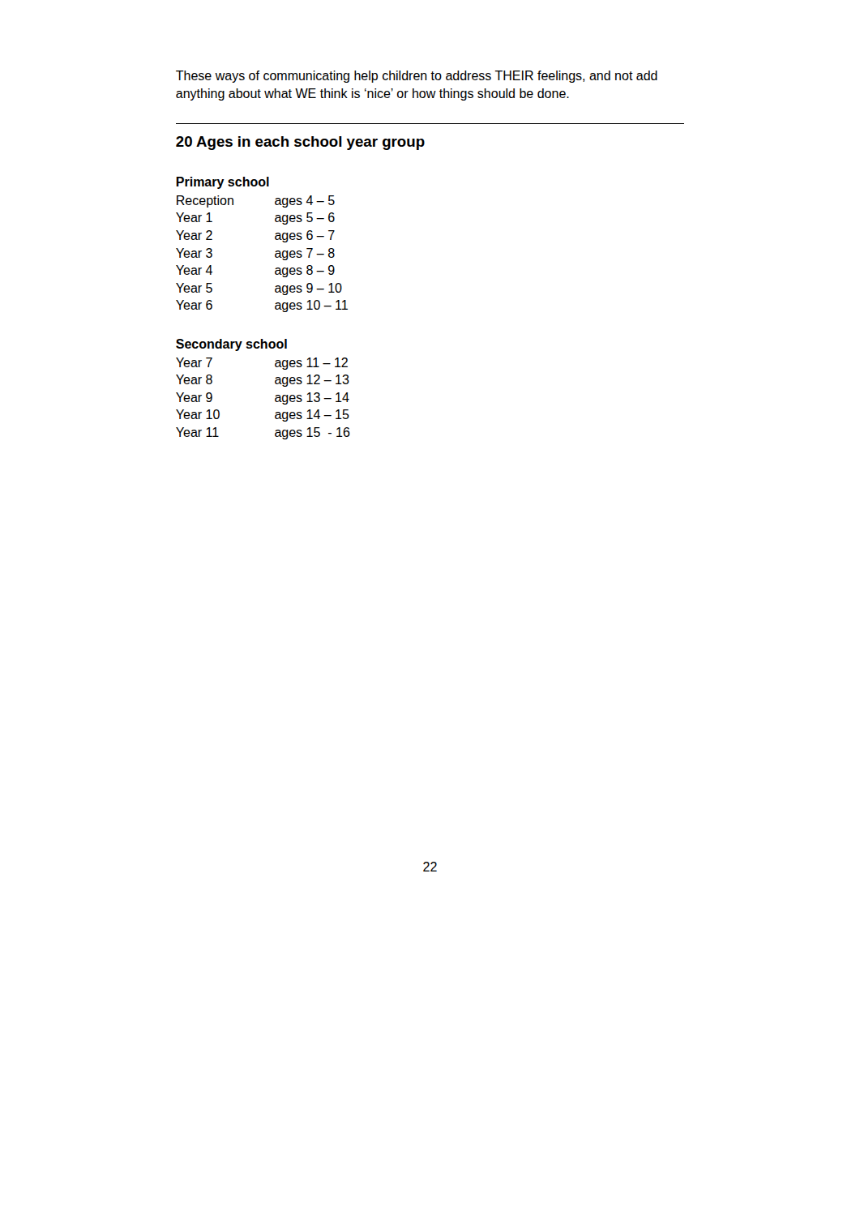These ways of communicating help children to address THEIR feelings, and not add anything about what WE think is ‘nice’ or how things should be done.
20 Ages in each school year group
Primary school
| Reception | ages 4 – 5 |
| Year 1 | ages 5 – 6 |
| Year 2 | ages 6 – 7 |
| Year 3 | ages 7 – 8 |
| Year 4 | ages 8 – 9 |
| Year 5 | ages 9 – 10 |
| Year 6 | ages 10 – 11 |
Secondary school
| Year 7 | ages 11 – 12 |
| Year 8 | ages 12 – 13 |
| Year 9 | ages 13 – 14 |
| Year 10 | ages 14 – 15 |
| Year 11 | ages 15 - 16 |
22